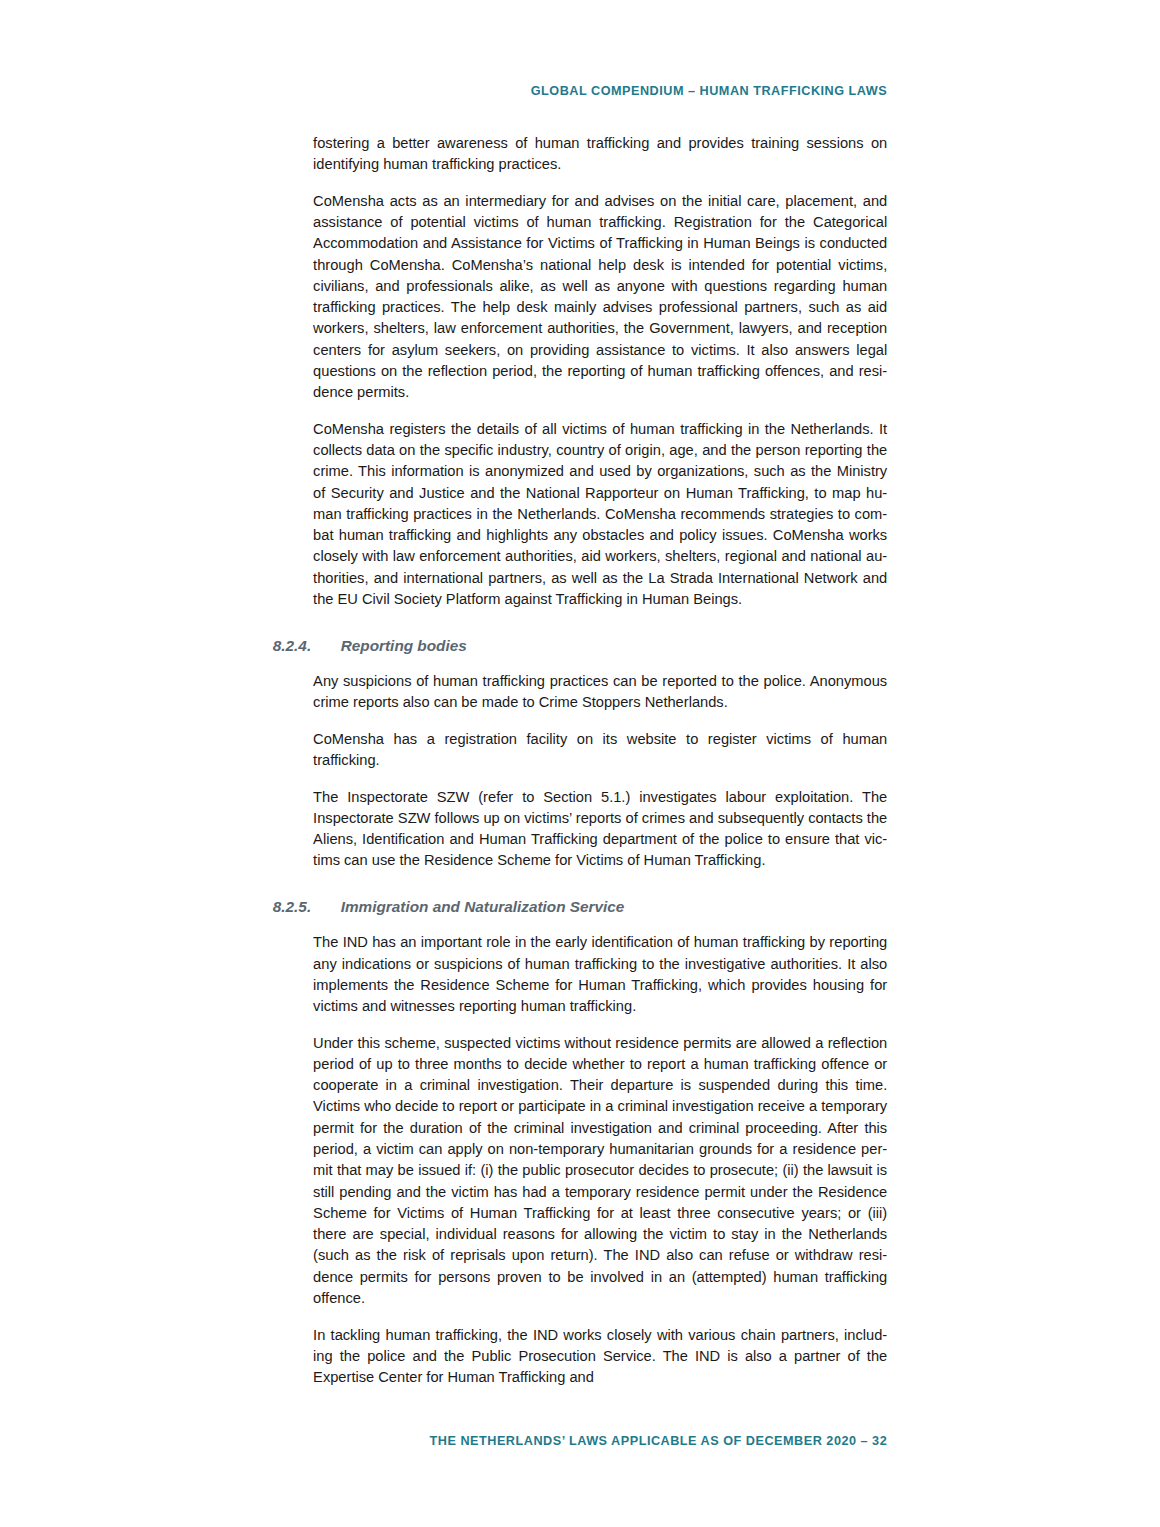GLOBAL COMPENDIUM – HUMAN TRAFFICKING LAWS
fostering a better awareness of human trafficking and provides training sessions on identifying human trafficking practices.
CoMensha acts as an intermediary for and advises on the initial care, placement, and assistance of potential victims of human trafficking. Registration for the Categorical Accommodation and Assistance for Victims of Trafficking in Human Beings is conducted through CoMensha. CoMensha’s national help desk is intended for potential victims, civilians, and professionals alike, as well as anyone with questions regarding human trafficking practices. The help desk mainly advises professional partners, such as aid workers, shelters, law enforcement authorities, the Government, lawyers, and reception centers for asylum seekers, on providing assistance to victims. It also answers legal questions on the reflection period, the reporting of human trafficking offences, and residence permits.
CoMensha registers the details of all victims of human trafficking in the Netherlands. It collects data on the specific industry, country of origin, age, and the person reporting the crime. This information is anonymized and used by organizations, such as the Ministry of Security and Justice and the National Rapporteur on Human Trafficking, to map human trafficking practices in the Netherlands. CoMensha recommends strategies to combat human trafficking and highlights any obstacles and policy issues. CoMensha works closely with law enforcement authorities, aid workers, shelters, regional and national authorities, and international partners, as well as the La Strada International Network and the EU Civil Society Platform against Trafficking in Human Beings.
8.2.4. Reporting bodies
Any suspicions of human trafficking practices can be reported to the police. Anonymous crime reports also can be made to Crime Stoppers Netherlands.
CoMensha has a registration facility on its website to register victims of human trafficking.
The Inspectorate SZW (refer to Section 5.1.) investigates labour exploitation. The Inspectorate SZW follows up on victims’ reports of crimes and subsequently contacts the Aliens, Identification and Human Trafficking department of the police to ensure that victims can use the Residence Scheme for Victims of Human Trafficking.
8.2.5. Immigration and Naturalization Service
The IND has an important role in the early identification of human trafficking by reporting any indications or suspicions of human trafficking to the investigative authorities. It also implements the Residence Scheme for Human Trafficking, which provides housing for victims and witnesses reporting human trafficking.
Under this scheme, suspected victims without residence permits are allowed a reflection period of up to three months to decide whether to report a human trafficking offence or cooperate in a criminal investigation. Their departure is suspended during this time. Victims who decide to report or participate in a criminal investigation receive a temporary permit for the duration of the criminal investigation and criminal proceeding. After this period, a victim can apply on non-temporary humanitarian grounds for a residence permit that may be issued if: (i) the public prosecutor decides to prosecute; (ii) the lawsuit is still pending and the victim has had a temporary residence permit under the Residence Scheme for Victims of Human Trafficking for at least three consecutive years; or (iii) there are special, individual reasons for allowing the victim to stay in the Netherlands (such as the risk of reprisals upon return). The IND also can refuse or withdraw residence permits for persons proven to be involved in an (attempted) human trafficking offence.
In tackling human trafficking, the IND works closely with various chain partners, including the police and the Public Prosecution Service. The IND is also a partner of the Expertise Center for Human Trafficking and
THE NETHERLANDS’ LAWS APPLICABLE AS OF DECEMBER 2020 – 32